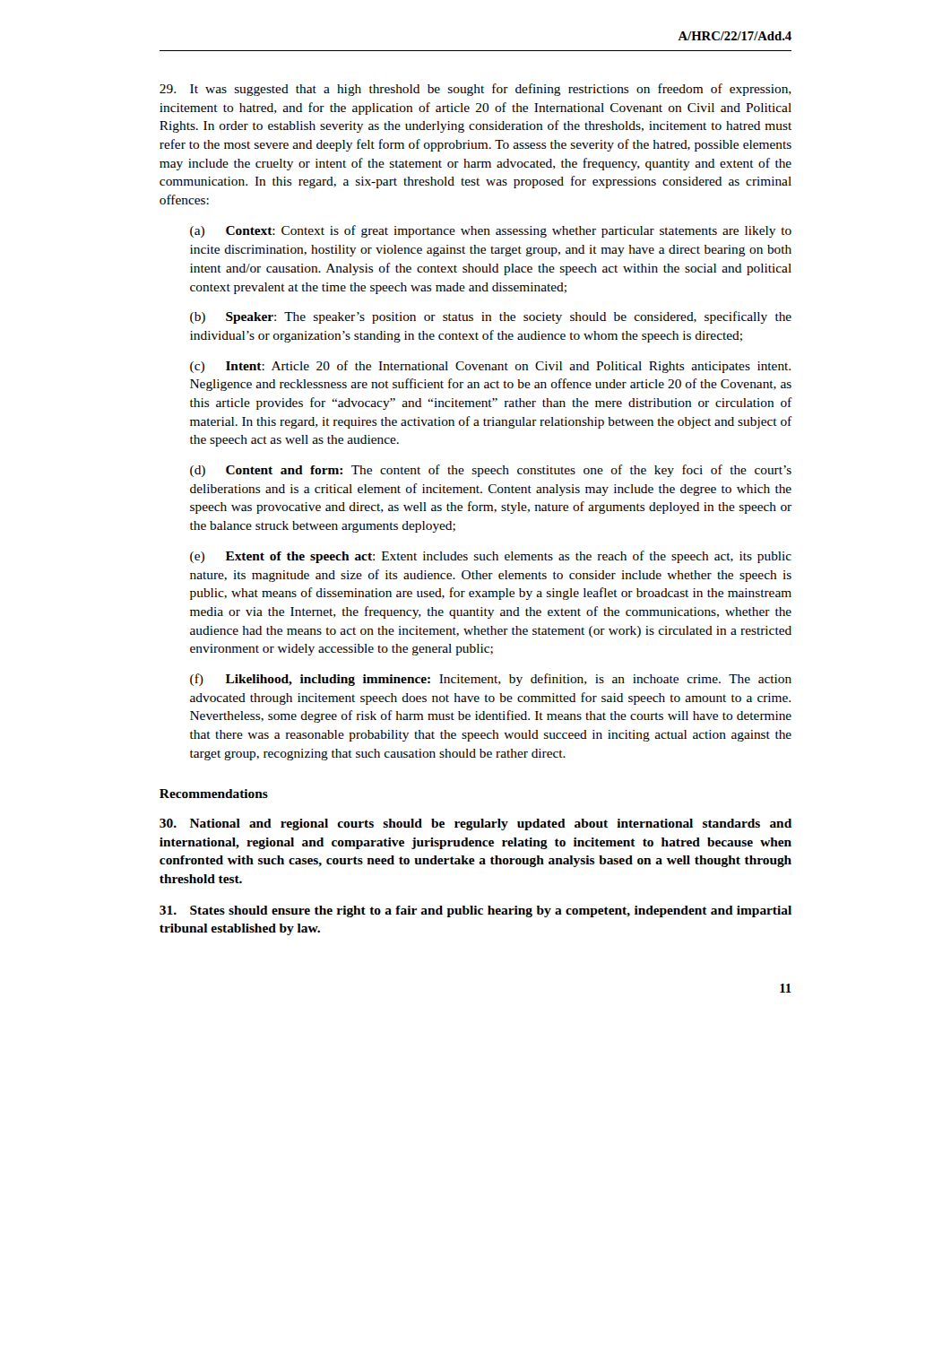A/HRC/22/17/Add.4
29. It was suggested that a high threshold be sought for defining restrictions on freedom of expression, incitement to hatred, and for the application of article 20 of the International Covenant on Civil and Political Rights. In order to establish severity as the underlying consideration of the thresholds, incitement to hatred must refer to the most severe and deeply felt form of opprobrium. To assess the severity of the hatred, possible elements may include the cruelty or intent of the statement or harm advocated, the frequency, quantity and extent of the communication. In this regard, a six-part threshold test was proposed for expressions considered as criminal offences:
(a) Context: Context is of great importance when assessing whether particular statements are likely to incite discrimination, hostility or violence against the target group, and it may have a direct bearing on both intent and/or causation. Analysis of the context should place the speech act within the social and political context prevalent at the time the speech was made and disseminated;
(b) Speaker: The speaker’s position or status in the society should be considered, specifically the individual’s or organization’s standing in the context of the audience to whom the speech is directed;
(c) Intent: Article 20 of the International Covenant on Civil and Political Rights anticipates intent. Negligence and recklessness are not sufficient for an act to be an offence under article 20 of the Covenant, as this article provides for “advocacy” and “incitement” rather than the mere distribution or circulation of material. In this regard, it requires the activation of a triangular relationship between the object and subject of the speech act as well as the audience.
(d) Content and form: The content of the speech constitutes one of the key foci of the court’s deliberations and is a critical element of incitement. Content analysis may include the degree to which the speech was provocative and direct, as well as the form, style, nature of arguments deployed in the speech or the balance struck between arguments deployed;
(e) Extent of the speech act: Extent includes such elements as the reach of the speech act, its public nature, its magnitude and size of its audience. Other elements to consider include whether the speech is public, what means of dissemination are used, for example by a single leaflet or broadcast in the mainstream media or via the Internet, the frequency, the quantity and the extent of the communications, whether the audience had the means to act on the incitement, whether the statement (or work) is circulated in a restricted environment or widely accessible to the general public;
(f) Likelihood, including imminence: Incitement, by definition, is an inchoate crime. The action advocated through incitement speech does not have to be committed for said speech to amount to a crime. Nevertheless, some degree of risk of harm must be identified. It means that the courts will have to determine that there was a reasonable probability that the speech would succeed in inciting actual action against the target group, recognizing that such causation should be rather direct.
Recommendations
30. National and regional courts should be regularly updated about international standards and international, regional and comparative jurisprudence relating to incitement to hatred because when confronted with such cases, courts need to undertake a thorough analysis based on a well thought through threshold test.
31. States should ensure the right to a fair and public hearing by a competent, independent and impartial tribunal established by law.
11